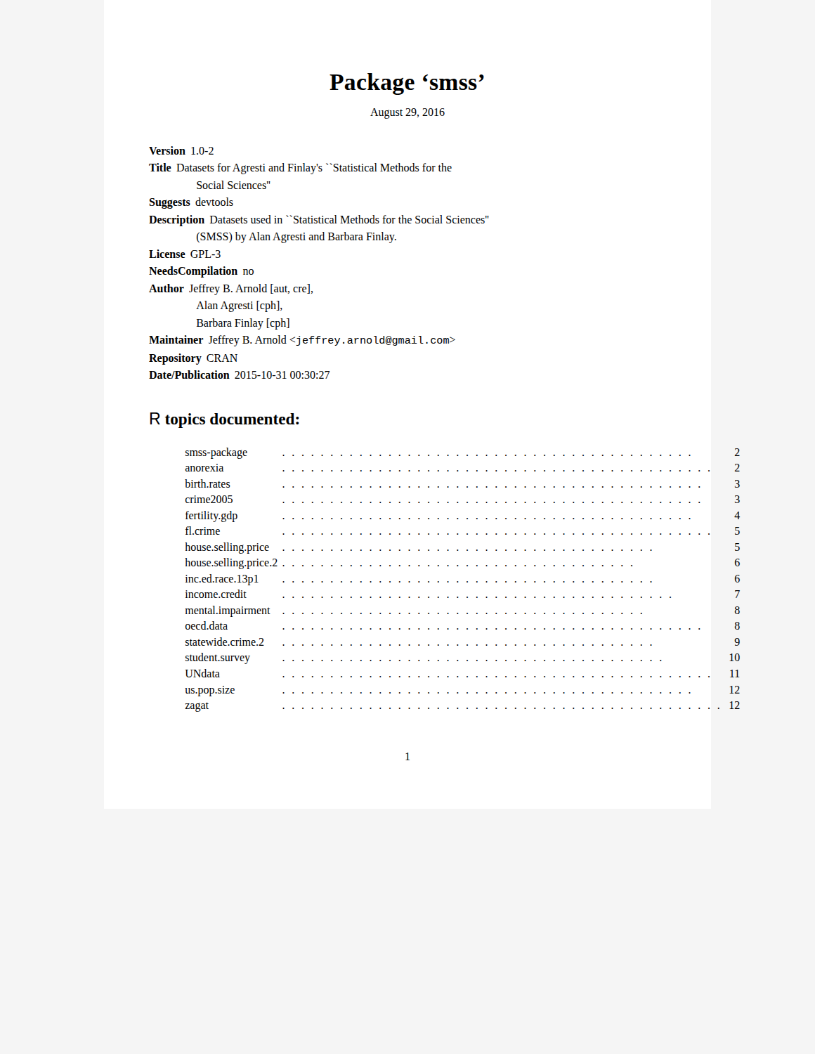Package ‘smss’
August 29, 2016
Version
1.0-2
Title
Datasets for Agresti and Finlay's ``Statistical Methods for the
Social Sciences''
Suggests
devtools
Description
Datasets used in ``Statistical Methods for the Social Sciences''
(SMSS) by Alan Agresti and Barbara Finlay.
License
GPL-3
NeedsCompilation
no
Author
Jeffrey B. Arnold [aut, cre],
Alan Agresti [cph],
Barbara Finlay [cph]
Maintainer
Jeffrey B. Arnold <jeffrey.arnold@gmail.com>
Repository
CRAN
Date/Publication
2015-10-31 00:30:27
R topics documented:
| smss-package | . . . . . . . . . . . . . . . . . . . . . . . . . . . . . . . . . . . . . . . . . . . | 2 |
| anorexia | . . . . . . . . . . . . . . . . . . . . . . . . . . . . . . . . . . . . . . . . . . . . . | 2 |
| birth.rates | . . . . . . . . . . . . . . . . . . . . . . . . . . . . . . . . . . . . . . . . . . . . | 3 |
| crime2005 | . . . . . . . . . . . . . . . . . . . . . . . . . . . . . . . . . . . . . . . . . . . . | 3 |
| fertility.gdp | . . . . . . . . . . . . . . . . . . . . . . . . . . . . . . . . . . . . . . . . . . . | 4 |
| fl.crime | . . . . . . . . . . . . . . . . . . . . . . . . . . . . . . . . . . . . . . . . . . . . . | 5 |
| house.selling.price | . . . . . . . . . . . . . . . . . . . . . . . . . . . . . . . . . . . . . . . | 5 |
| house.selling.price.2 | . . . . . . . . . . . . . . . . . . . . . . . . . . . . . . . . . . . . . | 6 |
| inc.ed.race.13p1 | . . . . . . . . . . . . . . . . . . . . . . . . . . . . . . . . . . . . . . . | 6 |
| income.credit | . . . . . . . . . . . . . . . . . . . . . . . . . . . . . . . . . . . . . . . . . | 7 |
| mental.impairment | . . . . . . . . . . . . . . . . . . . . . . . . . . . . . . . . . . . . . . | 8 |
| oecd.data | . . . . . . . . . . . . . . . . . . . . . . . . . . . . . . . . . . . . . . . . . . . . | 8 |
| statewide.crime.2 | . . . . . . . . . . . . . . . . . . . . . . . . . . . . . . . . . . . . . . . | 9 |
| student.survey | . . . . . . . . . . . . . . . . . . . . . . . . . . . . . . . . . . . . . . . . | 10 |
| UNdata | . . . . . . . . . . . . . . . . . . . . . . . . . . . . . . . . . . . . . . . . . . . . . | 11 |
| us.pop.size | . . . . . . . . . . . . . . . . . . . . . . . . . . . . . . . . . . . . . . . . . . . | 12 |
| zagat | . . . . . . . . . . . . . . . . . . . . . . . . . . . . . . . . . . . . . . . . . . . . . . | 12 |
1